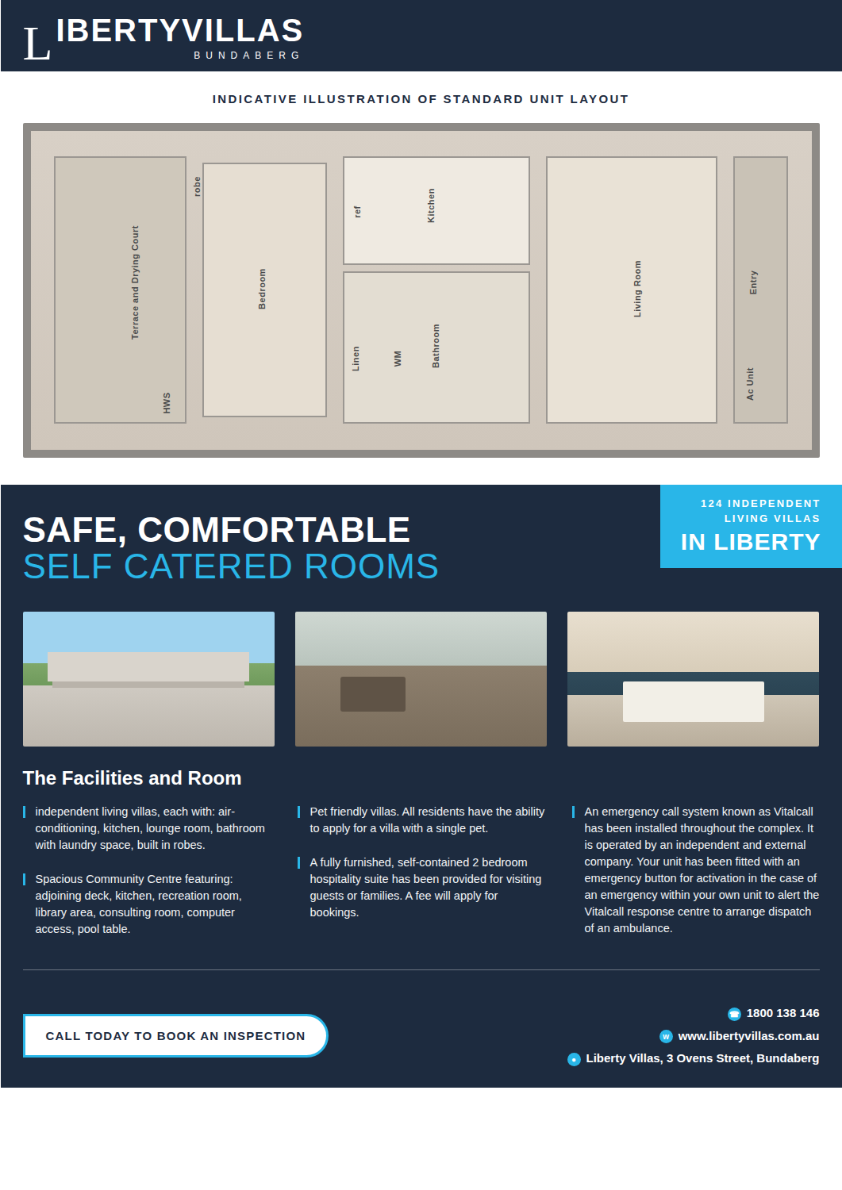L IBERTYVILLAS BUNDABERG
INDICATIVE ILLUSTRATION OF STANDARD UNIT LAYOUT
Terrace and Drying Court Bedroom Kitchen Bathroom Living Room Entry robe Linen WM ref HWS Ac Unit
124 INDEPENDENT
LIVING VILLAS
IN LIBERTY
SAFE, COMFORTABLE SELF CATERED ROOMS
The Facilities and Room
independent living villas, each with: air-conditioning, kitchen, lounge room, bathroom with laundry space, built in robes.
Spacious Community Centre featuring: adjoining deck, kitchen, recreation room, library area, consulting room, computer access, pool table.
Pet friendly villas. All residents have the ability to apply for a villa with a single pet.
A fully furnished, self-contained 2 bedroom hospitality suite has been provided for visiting guests or families. A fee will apply for bookings.
An emergency call system known as Vitalcall has been installed throughout the complex. It is operated by an independent and external company. Your unit has been fitted with an emergency button for activation in the case of an emergency within your own unit to alert the Vitalcall response centre to arrange dispatch of an ambulance.
CALL TODAY TO BOOK AN INSPECTION
☎1800 138 146
wwww.libertyvillas.com.au
●Liberty Villas, 3 Ovens Street, Bundaberg